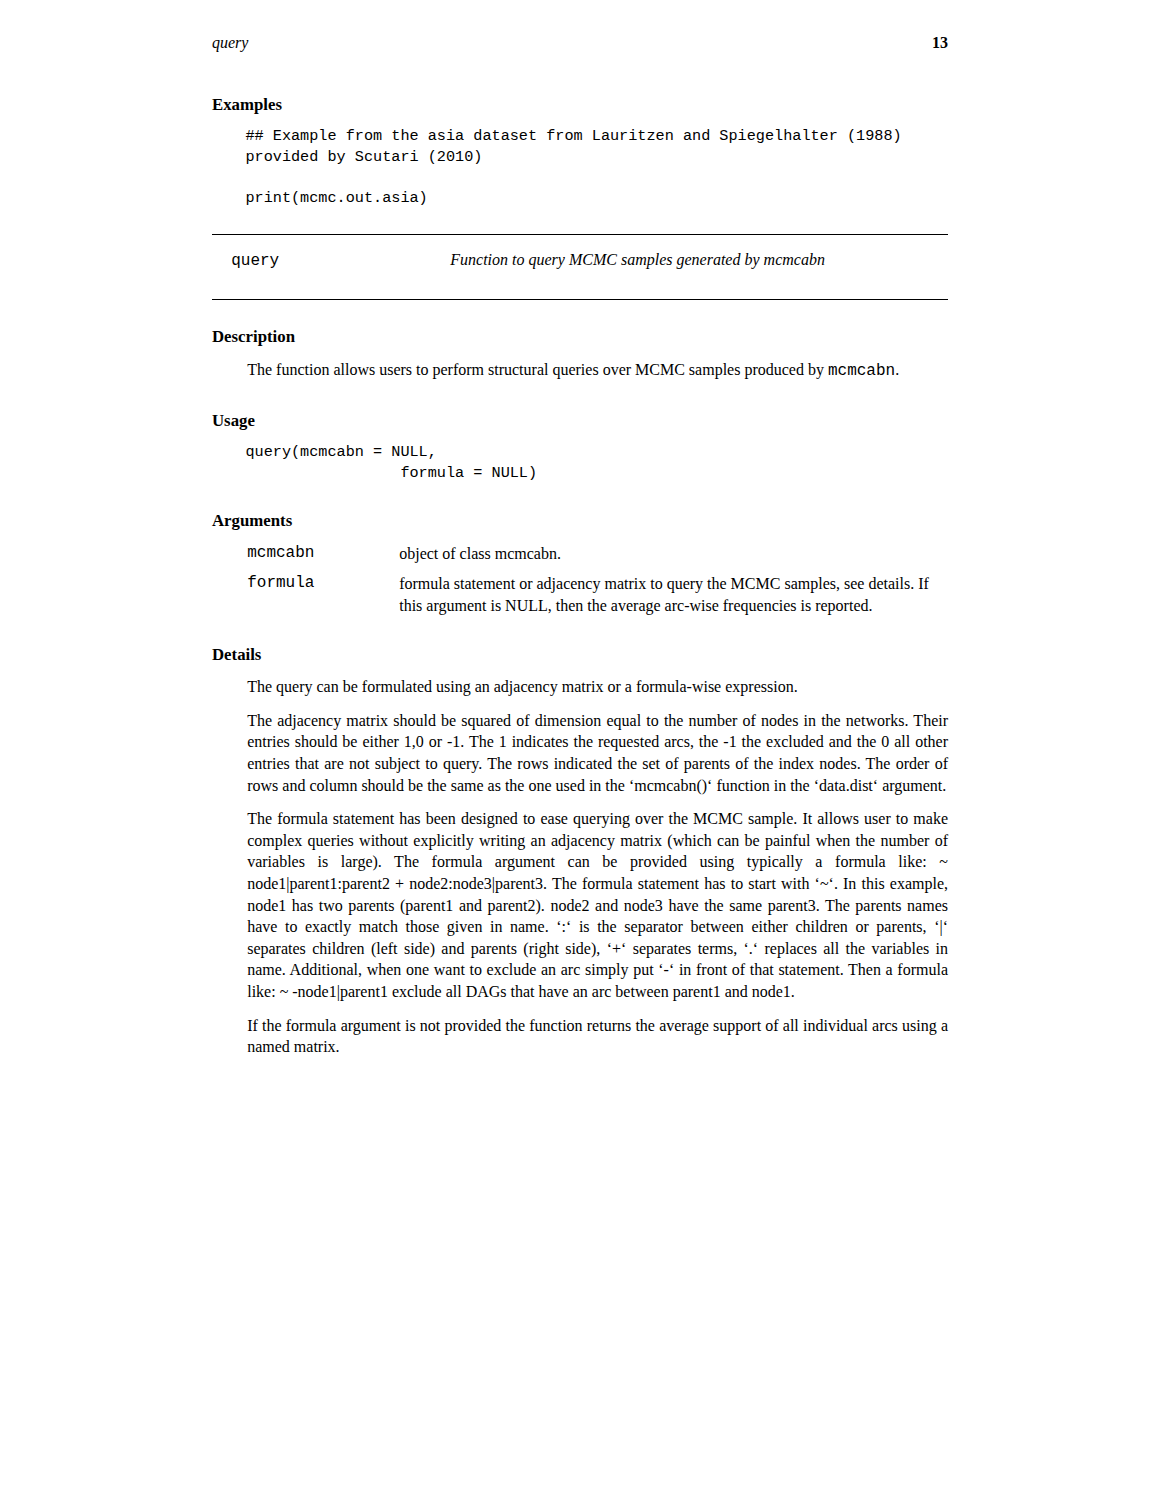query 13
Examples
## Example from the asia dataset from Lauritzen and Spiegelhalter (1988) provided by Scutari (2010)

print(mcmc.out.asia)
query Function to query MCMC samples generated by mcmcabn
Description
The function allows users to perform structural queries over MCMC samples produced by mcmcabn.
Usage
query(mcmcabn = NULL,
                 formula = NULL)
Arguments
mcmcabn
object of class mcmcabn.
formula
formula statement or adjacency matrix to query the MCMC samples, see details. If this argument is NULL, then the average arc-wise frequencies is reported.
Details
The query can be formulated using an adjacency matrix or a formula-wise expression.
The adjacency matrix should be squared of dimension equal to the number of nodes in the networks. Their entries should be either 1,0 or -1. The 1 indicates the requested arcs, the -1 the excluded and the 0 all other entries that are not subject to query. The rows indicated the set of parents of the index nodes. The order of rows and column should be the same as the one used in the ‘mcmcabn()‘ function in the ‘data.dist‘ argument.
The formula statement has been designed to ease querying over the MCMC sample. It allows user to make complex queries without explicitly writing an adjacency matrix (which can be painful when the number of variables is large). The formula argument can be provided using typically a formula like: ~ node1|parent1:parent2 + node2:node3|parent3. The formula statement has to start with ‘~‘. In this example, node1 has two parents (parent1 and parent2). node2 and node3 have the same parent3. The parents names have to exactly match those given in name. ‘:‘ is the separator between either children or parents, ‘|‘ separates children (left side) and parents (right side), ‘+‘ separates terms, ‘.‘ replaces all the variables in name. Additional, when one want to exclude an arc simply put ‘-‘ in front of that statement. Then a formula like: ~ -node1|parent1 exclude all DAGs that have an arc between parent1 and node1.
If the formula argument is not provided the function returns the average support of all individual arcs using a named matrix.